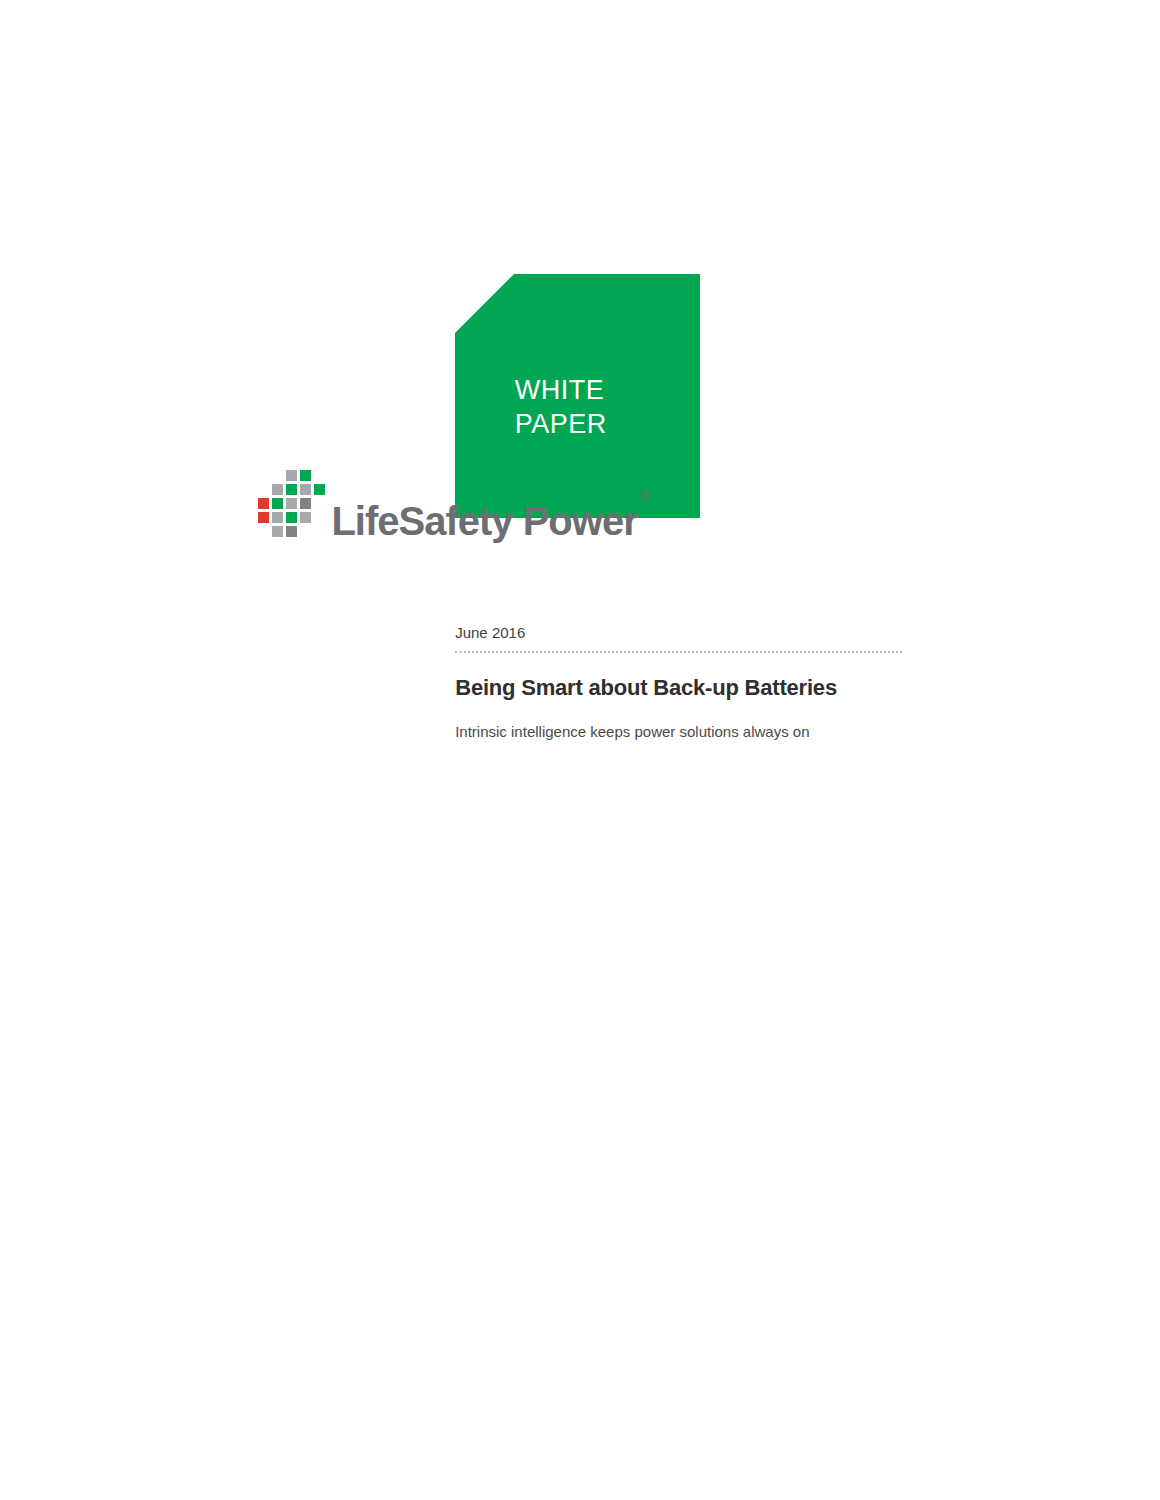WHITE
PAPER
LifeSafety Power®
June 2016
Being Smart about Back-up Batteries
Intrinsic intelligence keeps power solutions always on